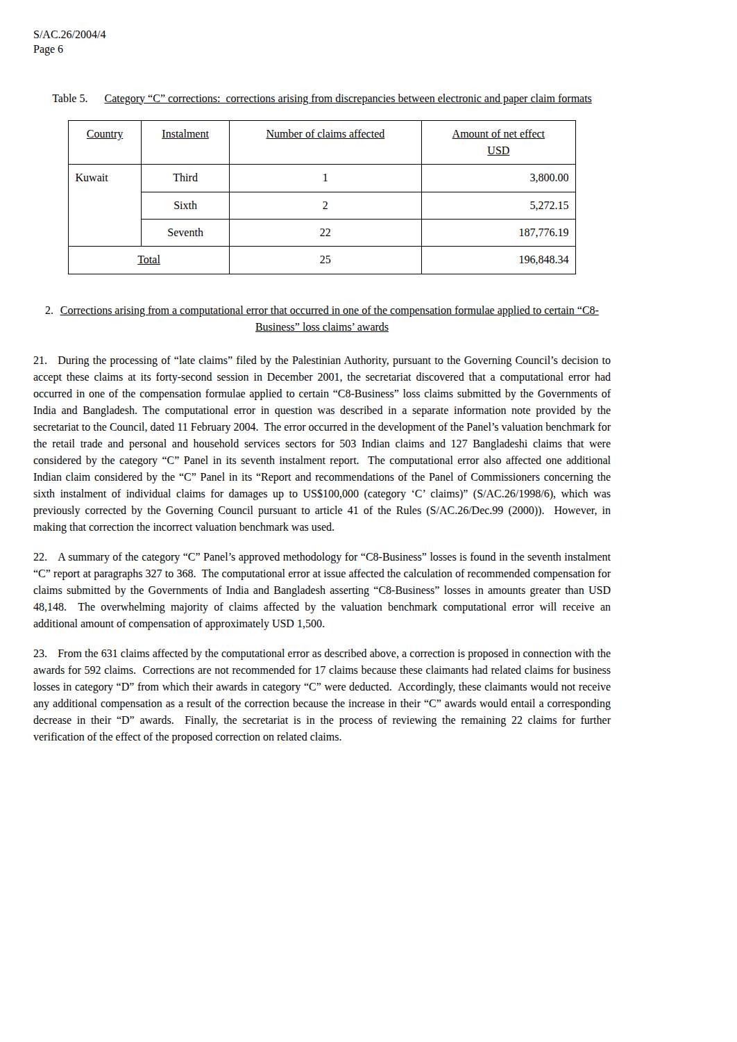S/AC.26/2004/4
Page 6
Table 5. Category “C” corrections: corrections arising from discrepancies between electronic and paper claim formats
| Country | Instalment | Number of claims affected | Amount of net effect USD |
| --- | --- | --- | --- |
| Kuwait | Third | 1 | 3,800.00 |
| Sixth | 2 | 5,272.15 |
| Seventh | 22 | 187,776.19 |
| Total | 25 | 196,848.34 |
2. Corrections arising from a computational error that occurred in one of the compensation formulae applied to certain “C8-Business” loss claims’ awards
21. During the processing of “late claims” filed by the Palestinian Authority, pursuant to the Governing Council’s decision to accept these claims at its forty-second session in December 2001, the secretariat discovered that a computational error had occurred in one of the compensation formulae applied to certain “C8-Business” loss claims submitted by the Governments of India and Bangladesh. The computational error in question was described in a separate information note provided by the secretariat to the Council, dated 11 February 2004. The error occurred in the development of the Panel’s valuation benchmark for the retail trade and personal and household services sectors for 503 Indian claims and 127 Bangladeshi claims that were considered by the category “C” Panel in its seventh instalment report. The computational error also affected one additional Indian claim considered by the “C” Panel in its “Report and recommendations of the Panel of Commissioners concerning the sixth instalment of individual claims for damages up to US$100,000 (category ‘C’ claims)” (S/AC.26/1998/6), which was previously corrected by the Governing Council pursuant to article 41 of the Rules (S/AC.26/Dec.99 (2000)). However, in making that correction the incorrect valuation benchmark was used.
22. A summary of the category “C” Panel’s approved methodology for “C8-Business” losses is found in the seventh instalment “C” report at paragraphs 327 to 368. The computational error at issue affected the calculation of recommended compensation for claims submitted by the Governments of India and Bangladesh asserting “C8-Business” losses in amounts greater than USD 48,148. The overwhelming majority of claims affected by the valuation benchmark computational error will receive an additional amount of compensation of approximately USD 1,500.
23. From the 631 claims affected by the computational error as described above, a correction is proposed in connection with the awards for 592 claims. Corrections are not recommended for 17 claims because these claimants had related claims for business losses in category “D” from which their awards in category “C” were deducted. Accordingly, these claimants would not receive any additional compensation as a result of the correction because the increase in their “C” awards would entail a corresponding decrease in their “D” awards. Finally, the secretariat is in the process of reviewing the remaining 22 claims for further verification of the effect of the proposed correction on related claims.